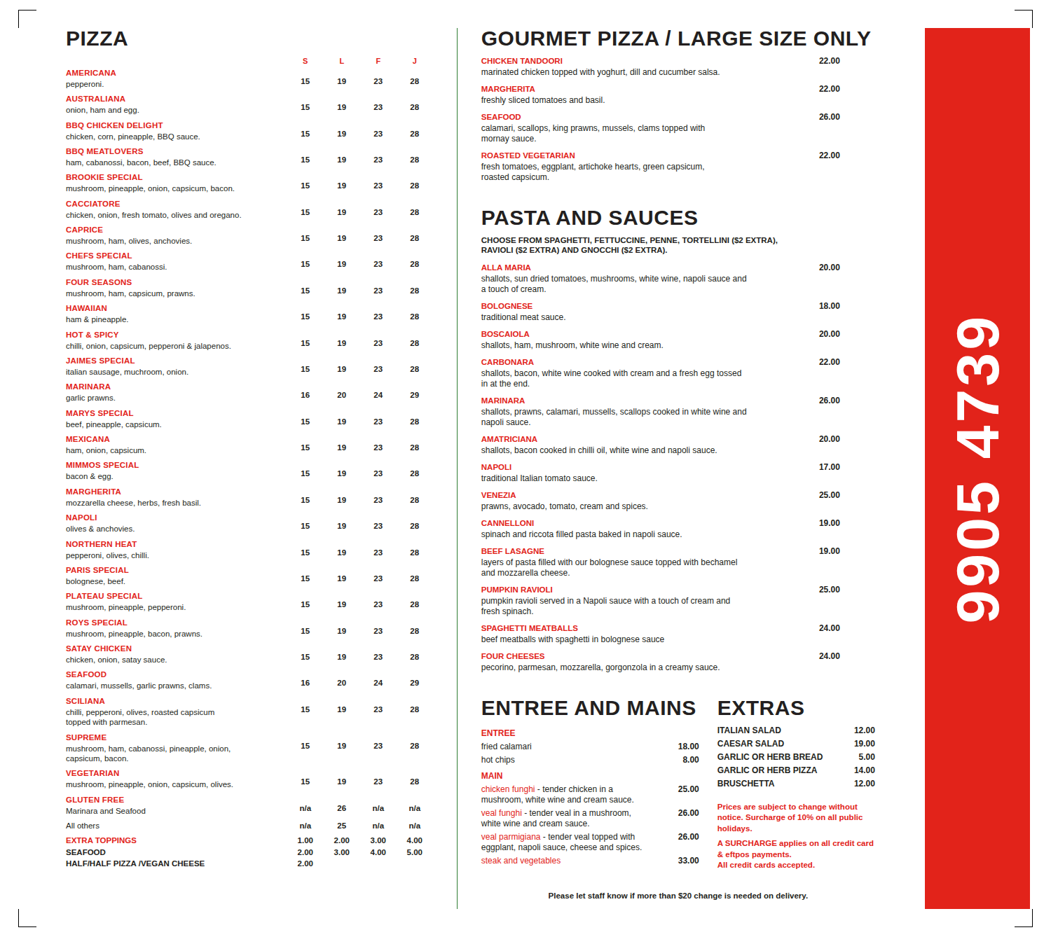Pizza
| | S | L | F | J |
| --- | --- | --- | --- | --- |
| Americana pepperoni. | 15 | 19 | 23 | 28 |
| Australiana onion, ham and egg. | 15 | 19 | 23 | 28 |
| BBQ Chicken Delight chicken, corn, pineapple, BBQ sauce. | 15 | 19 | 23 | 28 |
| BBQ Meatlovers ham, cabanossi, bacon, beef, BBQ sauce. | 15 | 19 | 23 | 28 |
| Brookie Special mushroom, pineapple, onion, capsicum, bacon. | 15 | 19 | 23 | 28 |
| Cacciatore chicken, onion, fresh tomato, olives and oregano. | 15 | 19 | 23 | 28 |
| Caprice mushroom, ham, olives, anchovies. | 15 | 19 | 23 | 28 |
| Chefs Special mushroom, ham, cabanossi. | 15 | 19 | 23 | 28 |
| Four Seasons mushroom, ham, capsicum, prawns. | 15 | 19 | 23 | 28 |
| Hawaiian ham & pineapple. | 15 | 19 | 23 | 28 |
| Hot & Spicy chilli, onion, capsicum, pepperoni & jalapenos. | 15 | 19 | 23 | 28 |
| Jaimes Special italian sausage, muchroom, onion. | 15 | 19 | 23 | 28 |
| Marinara garlic prawns. | 16 | 20 | 24 | 29 |
| Marys Special beef, pineapple, capsicum. | 15 | 19 | 23 | 28 |
| Mexicana ham, onion, capsicum. | 15 | 19 | 23 | 28 |
| Mimmos Special bacon & egg. | 15 | 19 | 23 | 28 |
| Margherita mozzarella cheese, herbs, fresh basil. | 15 | 19 | 23 | 28 |
| Napoli olives & anchovies. | 15 | 19 | 23 | 28 |
| Northern Heat pepperoni, olives, chilli. | 15 | 19 | 23 | 28 |
| Paris Special bolognese, beef. | 15 | 19 | 23 | 28 |
| Plateau Special mushroom, pineapple, pepperoni. | 15 | 19 | 23 | 28 |
| Roys Special mushroom, pineapple, bacon, prawns. | 15 | 19 | 23 | 28 |
| Satay Chicken chicken, onion, satay sauce. | 15 | 19 | 23 | 28 |
| Seafood calamari, mussells, garlic prawns, clams. | 16 | 20 | 24 | 29 |
| Sciliana chilli, pepperoni, olives, roasted capsicum topped with parmesan. | 15 | 19 | 23 | 28 |
| Supreme mushroom, ham, cabanossi, pineapple, onion, capsicum, bacon. | 15 | 19 | 23 | 28 |
| Vegetarian mushroom, pineapple, onion, capsicum, olives. | 15 | 19 | 23 | 28 |
| Gluten Free Marinara and Seafood | n/a | 26 | n/a | n/a |
| All others | n/a | 25 | n/a | n/a |
| Extra Toppings | 1.00 | 2.00 | 3.00 | 4.00 |
| SEAFOOD | 2.00 | 3.00 | 4.00 | 5.00 |
| HALF/HALF PIZZA /VEGAN CHEESE | 2.00 | | | |
Gourmet Pizza / Large Size Only
| Chicken Tandoori marinated chicken topped with yoghurt, dill and cucumber salsa. | 22.00 |
| Margherita freshly sliced tomatoes and basil. | 22.00 |
| Seafood calamari, scallops, king prawns, mussels, clams topped with mornay sauce. | 26.00 |
| Roasted Vegetarian fresh tomatoes, eggplant, artichoke hearts, green capsicum, roasted capsicum. | 22.00 |
Pasta and Sauces
Choose from spaghetti, fettuccine, penne, tortellini ($2 extra),
ravioli ($2 extra) and gnocchi ($2 extra).
| Alla Maria shallots, sun dried tomatoes, mushrooms, white wine, napoli sauce and a touch of cream. | 20.00 |
| Bolognese traditional meat sauce. | 18.00 |
| Boscaiola shallots, ham, mushroom, white wine and cream. | 20.00 |
| Carbonara shallots, bacon, white wine cooked with cream and a fresh egg tossed in at the end. | 22.00 |
| Marinara shallots, prawns, calamari, mussells, scallops cooked in white wine and napoli sauce. | 26.00 |
| Amatriciana shallots, bacon cooked in chilli oil, white wine and napoli sauce. | 20.00 |
| Napoli traditional Italian tomato sauce. | 17.00 |
| Venezia prawns, avocado, tomato, cream and spices. | 25.00 |
| Cannelloni spinach and riccota filled pasta baked in napoli sauce. | 19.00 |
| Beef Lasagne layers of pasta filled with our bolognese sauce topped with bechamel and mozzarella cheese. | 19.00 |
| Pumpkin Ravioli pumpkin ravioli served in a Napoli sauce with a touch of cream and fresh spinach. | 25.00 |
| Spaghetti Meatballs beef meatballs with spaghetti in bolognese sauce | 24.00 |
| Four Cheeses pecorino, parmesan, mozzarella, gorgonzola in a creamy sauce. | 24.00 |
Entree and Mains
| Entree |
| fried calamari | 18.00 |
| hot chips | 8.00 |
| Main |
| chicken funghi - tender chicken in a mushroom, white wine and cream sauce. | 25.00 |
| veal funghi - tender veal in a mushroom, white wine and cream sauce. | 26.00 |
| veal parmigiana - tender veal topped with eggplant, napoli sauce, cheese and spices. | 26.00 |
| steak and vegetables | 33.00 |
Extras
| Italian Salad | 12.00 |
| Caesar Salad | 19.00 |
| Garlic or Herb Bread | 5.00 |
| Garlic or Herb Pizza | 14.00 |
| Bruschetta | 12.00 |
Prices are subject to change without notice. Surcharge of 10% on all public holidays.
A SURCHARGE applies on all credit card & eftpos payments.
All credit cards accepted.
Please let staff know if more than $20 change is needed on delivery.
9905 4739